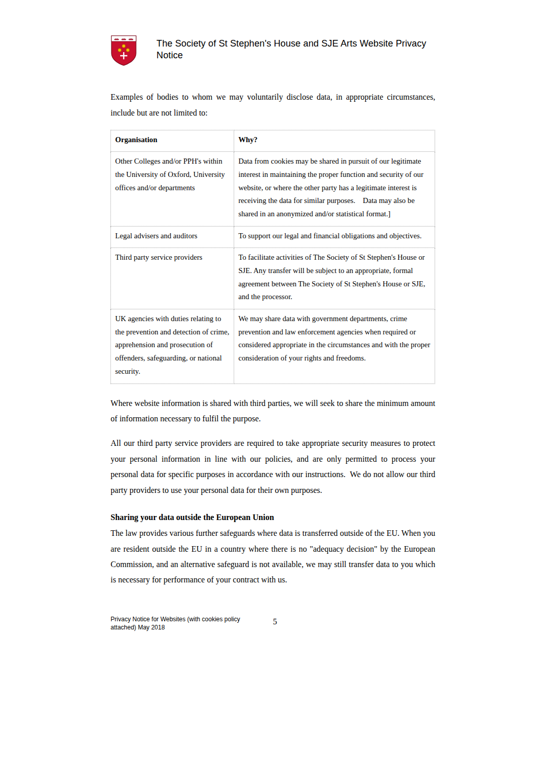The Society of St Stephen's House and SJE Arts Website Privacy Notice
Examples of bodies to whom we may voluntarily disclose data, in appropriate circumstances, include but are not limited to:
| Organisation | Why? |
| --- | --- |
| Other Colleges and/or PPH's within the University of Oxford, University offices and/or departments | Data from cookies may be shared in pursuit of our legitimate interest in maintaining the proper function and security of our website, or where the other party has a legitimate interest is receiving the data for similar purposes. Data may also be shared in an anonymized and/or statistical format.] |
| Legal advisers and auditors | To support our legal and financial obligations and objectives. |
| Third party service providers | To facilitate activities of The Society of St Stephen's House or SJE. Any transfer will be subject to an appropriate, formal agreement between The Society of St Stephen's House or SJE, and the processor. |
| UK agencies with duties relating to the prevention and detection of crime, apprehension and prosecution of offenders, safeguarding, or national security. | We may share data with government departments, crime prevention and law enforcement agencies when required or considered appropriate in the circumstances and with the proper consideration of your rights and freedoms. |
Where website information is shared with third parties, we will seek to share the minimum amount of information necessary to fulfil the purpose.
All our third party service providers are required to take appropriate security measures to protect your personal information in line with our policies, and are only permitted to process your personal data for specific purposes in accordance with our instructions. We do not allow our third party providers to use your personal data for their own purposes.
Sharing your data outside the European Union
The law provides various further safeguards where data is transferred outside of the EU. When you are resident outside the EU in a country where there is no "adequacy decision" by the European Commission, and an alternative safeguard is not available, we may still transfer data to you which is necessary for performance of your contract with us.
Privacy Notice for Websites (with cookies policy attached) May 2018
5